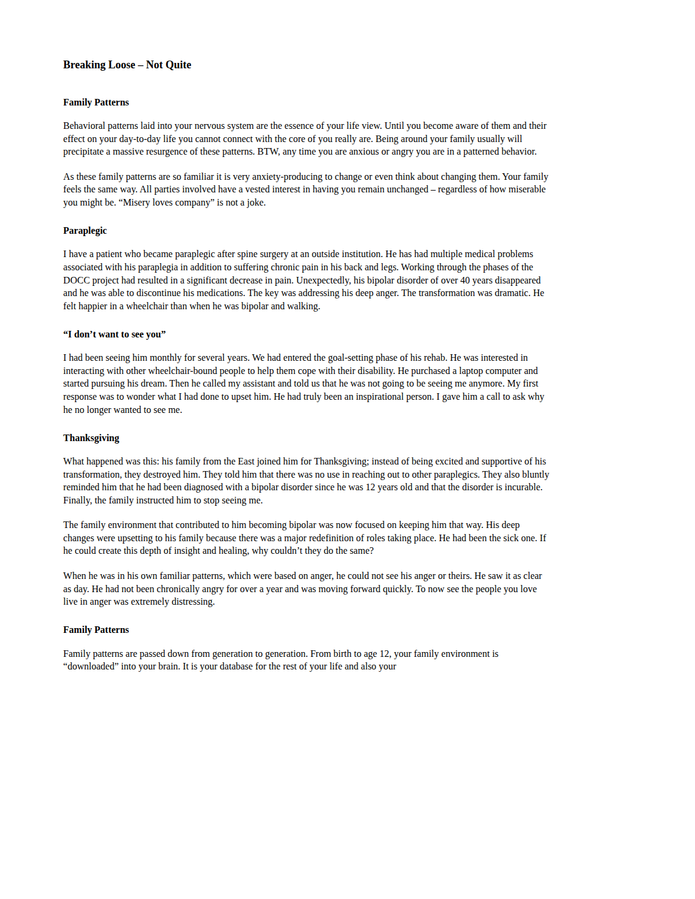Breaking Loose – Not Quite
Family Patterns
Behavioral patterns laid into your nervous system are the essence of your life view. Until you become aware of them and their effect on your day-to-day life you cannot connect with the core of you really are. Being around your family usually will precipitate a massive resurgence of these patterns. BTW, any time you are anxious or angry you are in a patterned behavior.
As these family patterns are so familiar it is very anxiety-producing to change or even think about changing them. Your family feels the same way. All parties involved have a vested interest in having you remain unchanged – regardless of how miserable you might be. “Misery loves company” is not a joke.
Paraplegic
I have a patient who became paraplegic after spine surgery at an outside institution. He has had multiple medical problems associated with his paraplegia in addition to suffering chronic pain in his back and legs. Working through the phases of the DOCC project had resulted in a significant decrease in pain. Unexpectedly, his bipolar disorder of over 40 years disappeared and he was able to discontinue his medications. The key was addressing his deep anger. The transformation was dramatic. He felt happier in a wheelchair than when he was bipolar and walking.
“I don’t want to see you”
I had been seeing him monthly for several years. We had entered the goal-setting phase of his rehab. He was interested in interacting with other wheelchair-bound people to help them cope with their disability. He purchased a laptop computer and started pursuing his dream. Then he called my assistant and told us that he was not going to be seeing me anymore. My first response was to wonder what I had done to upset him. He had truly been an inspirational person. I gave him a call to ask why he no longer wanted to see me.
Thanksgiving
What happened was this: his family from the East joined him for Thanksgiving; instead of being excited and supportive of his transformation, they destroyed him. They told him that there was no use in reaching out to other paraplegics. They also bluntly reminded him that he had been diagnosed with a bipolar disorder since he was 12 years old and that the disorder is incurable. Finally, the family instructed him to stop seeing me.
The family environment that contributed to him becoming bipolar was now focused on keeping him that way. His deep changes were upsetting to his family because there was a major redefinition of roles taking place. He had been the sick one. If he could create this depth of insight and healing, why couldn’t they do the same?
When he was in his own familiar patterns, which were based on anger, he could not see his anger or theirs. He saw it as clear as day. He had not been chronically angry for over a year and was moving forward quickly. To now see the people you love live in anger was extremely distressing.
Family Patterns
Family patterns are passed down from generation to generation. From birth to age 12, your family environment is “downloaded” into your brain. It is your database for the rest of your life and also your